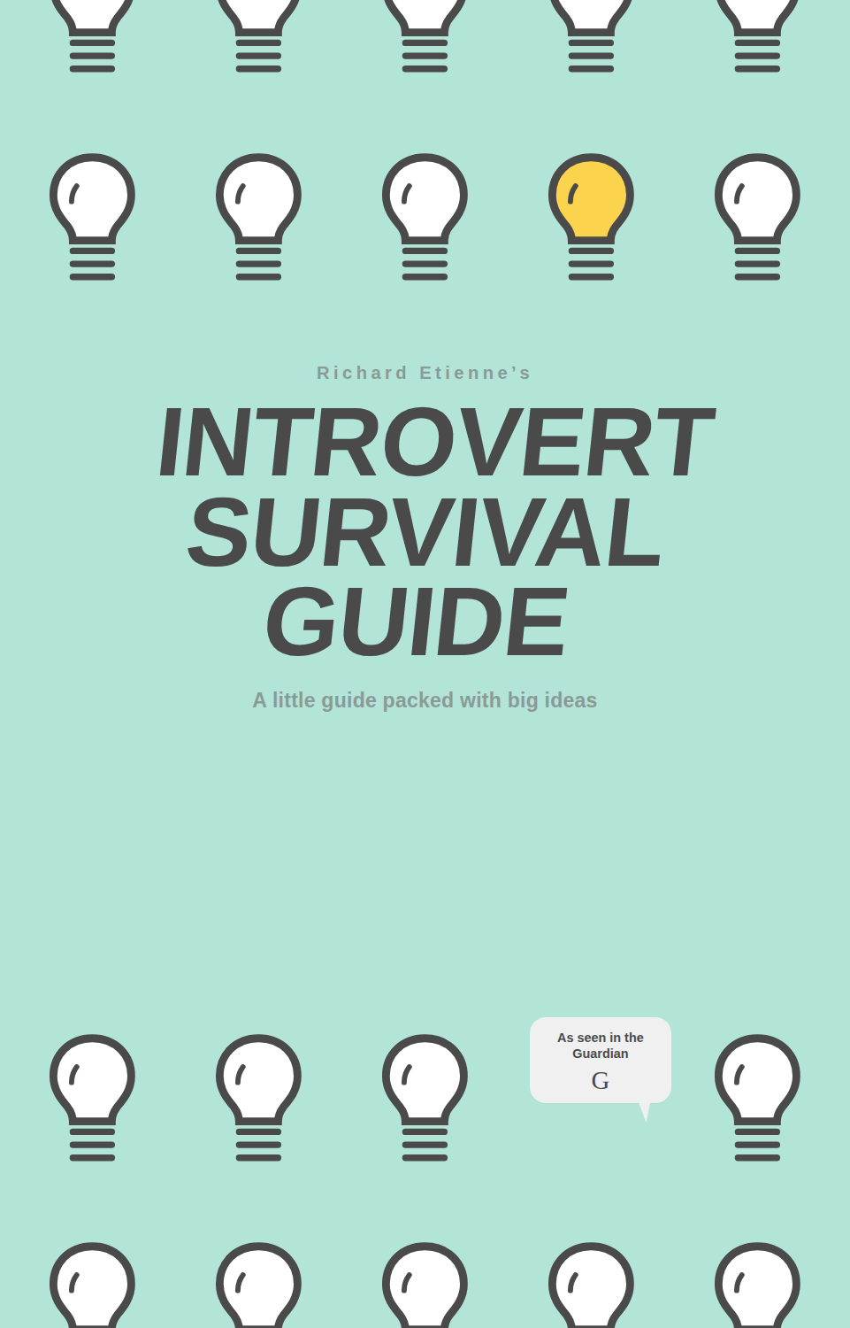Richard Etienne’s
Introvert Survival Guide
A little guide packed with big ideas
As seen in the Guardian
G